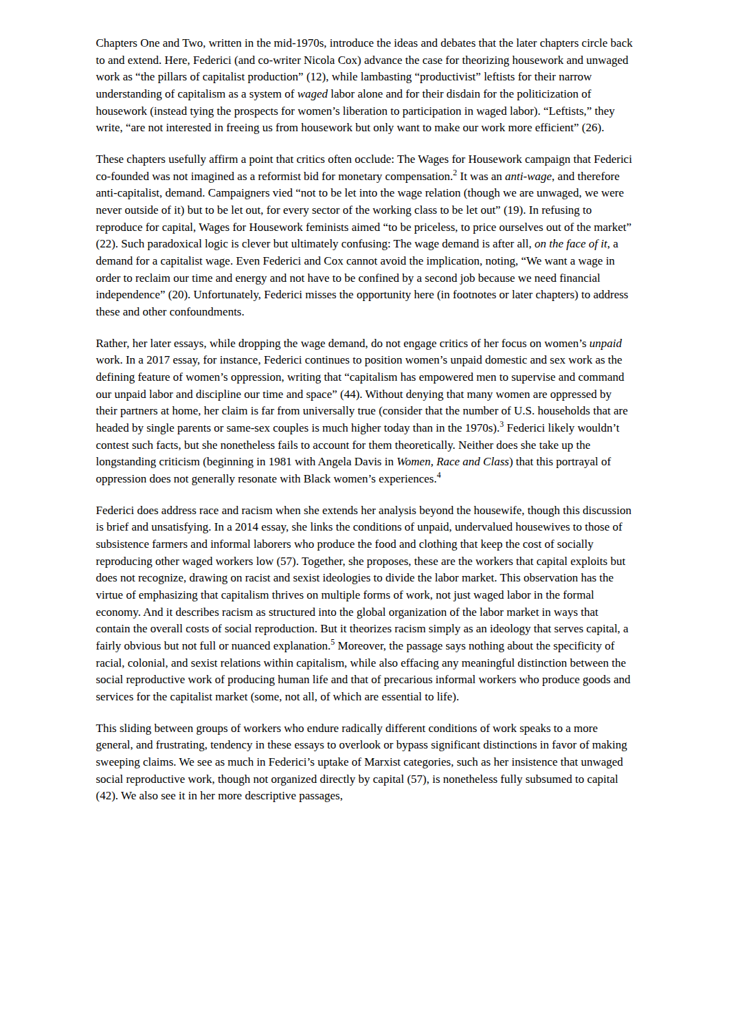Chapters One and Two, written in the mid-1970s, introduce the ideas and debates that the later chapters circle back to and extend. Here, Federici (and co-writer Nicola Cox) advance the case for theorizing housework and unwaged work as “the pillars of capitalist production” (12), while lambasting “productivist” leftists for their narrow understanding of capitalism as a system of waged labor alone and for their disdain for the politicization of housework (instead tying the prospects for women’s liberation to participation in waged labor). “Leftists,” they write, “are not interested in freeing us from housework but only want to make our work more efficient” (26).
These chapters usefully affirm a point that critics often occlude: The Wages for Housework campaign that Federici co-founded was not imagined as a reformist bid for monetary compensation.2 It was an anti-wage, and therefore anti-capitalist, demand. Campaigners vied “not to be let into the wage relation (though we are unwaged, we were never outside of it) but to be let out, for every sector of the working class to be let out” (19). In refusing to reproduce for capital, Wages for Housework feminists aimed “to be priceless, to price ourselves out of the market” (22). Such paradoxical logic is clever but ultimately confusing: The wage demand is after all, on the face of it, a demand for a capitalist wage. Even Federici and Cox cannot avoid the implication, noting, “We want a wage in order to reclaim our time and energy and not have to be confined by a second job because we need financial independence” (20). Unfortunately, Federici misses the opportunity here (in footnotes or later chapters) to address these and other confoundments.
Rather, her later essays, while dropping the wage demand, do not engage critics of her focus on women’s unpaid work. In a 2017 essay, for instance, Federici continues to position women’s unpaid domestic and sex work as the defining feature of women’s oppression, writing that “capitalism has empowered men to supervise and command our unpaid labor and discipline our time and space” (44). Without denying that many women are oppressed by their partners at home, her claim is far from universally true (consider that the number of U.S. households that are headed by single parents or same-sex couples is much higher today than in the 1970s).3 Federici likely wouldn’t contest such facts, but she nonetheless fails to account for them theoretically. Neither does she take up the longstanding criticism (beginning in 1981 with Angela Davis in Women, Race and Class) that this portrayal of oppression does not generally resonate with Black women’s experiences.4
Federici does address race and racism when she extends her analysis beyond the housewife, though this discussion is brief and unsatisfying. In a 2014 essay, she links the conditions of unpaid, undervalued housewives to those of subsistence farmers and informal laborers who produce the food and clothing that keep the cost of socially reproducing other waged workers low (57). Together, she proposes, these are the workers that capital exploits but does not recognize, drawing on racist and sexist ideologies to divide the labor market. This observation has the virtue of emphasizing that capitalism thrives on multiple forms of work, not just waged labor in the formal economy. And it describes racism as structured into the global organization of the labor market in ways that contain the overall costs of social reproduction. But it theorizes racism simply as an ideology that serves capital, a fairly obvious but not full or nuanced explanation.5 Moreover, the passage says nothing about the specificity of racial, colonial, and sexist relations within capitalism, while also effacing any meaningful distinction between the social reproductive work of producing human life and that of precarious informal workers who produce goods and services for the capitalist market (some, not all, of which are essential to life).
This sliding between groups of workers who endure radically different conditions of work speaks to a more general, and frustrating, tendency in these essays to overlook or bypass significant distinctions in favor of making sweeping claims. We see as much in Federici’s uptake of Marxist categories, such as her insistence that unwaged social reproductive work, though not organized directly by capital (57), is nonetheless fully subsumed to capital (42). We also see it in her more descriptive passages,